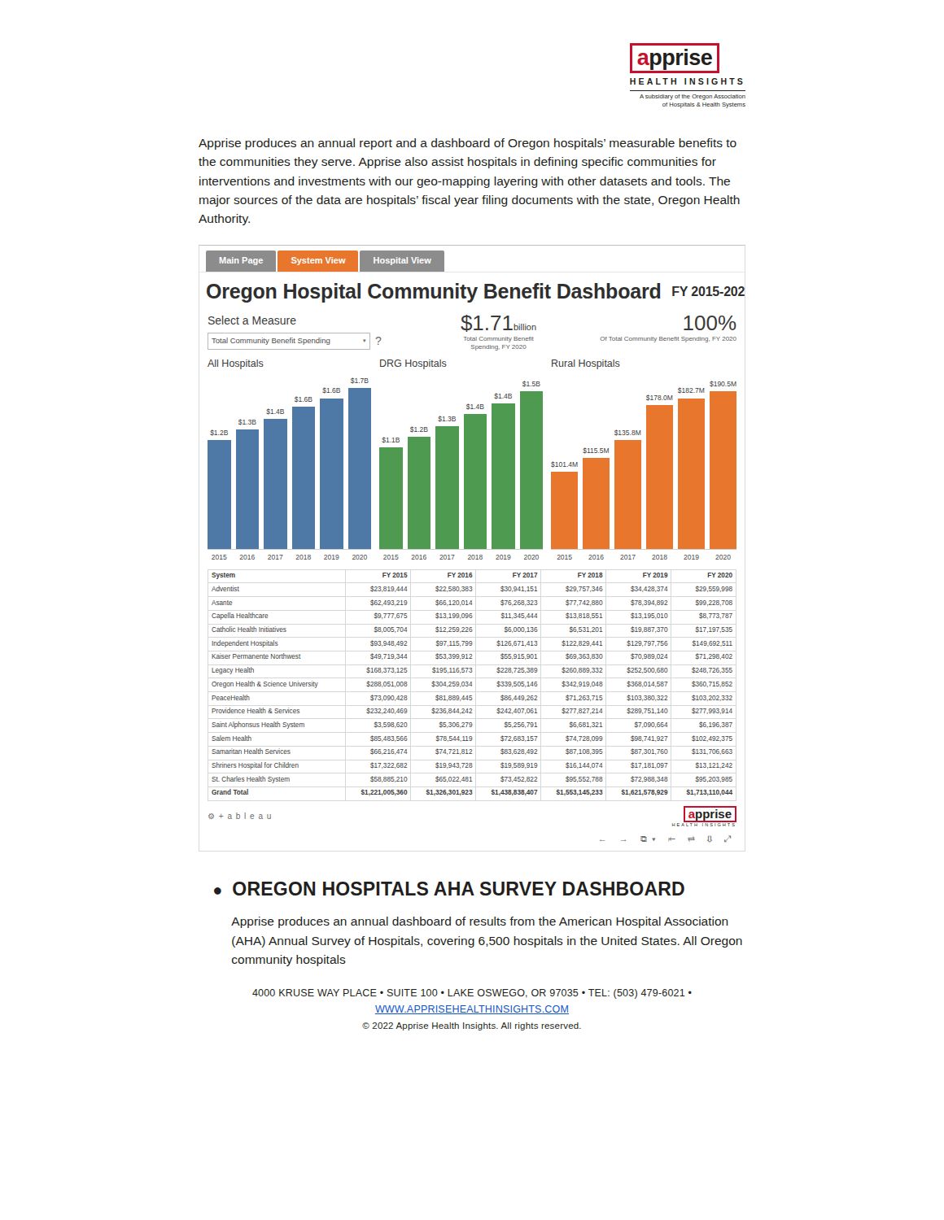apprise
HEALTH INSIGHTS
A subsidiary of the Oregon Association
of Hospitals & Health Systems
Apprise produces an annual report and a dashboard of Oregon hospitals’ measurable benefits to the communities they serve. Apprise also assist hospitals in defining specific communities for interventions and investments with our geo-mapping layering with other datasets and tools. The major sources of the data are hospitals’ fiscal year filing documents with the state, Oregon Health Authority.
Main Page
System View
Hospital View
Oregon Hospital Community Benefit Dashboard FY 2015-2020
Select a Measure
Total Community Benefit Spending▾
?
$1.71billion
Total Community Benefit
Spending, FY 2020
100%
Of Total Community Benefit Spending, FY 2020
All Hospitals
$1.2B
$1.3B
$1.4B
$1.6B
$1.6B
$1.7B
201520162017201820192020
DRG Hospitals
$1.1B
$1.2B
$1.3B
$1.4B
$1.4B
$1.5B
201520162017201820192020
Rural Hospitals
$101.4M
$115.5M
$135.8M
$178.0M
$182.7M
$190.5M
201520162017201820192020
| System | FY 2015 | FY 2016 | FY 2017 | FY 2018 | FY 2019 | FY 2020 |
| --- | --- | --- | --- | --- | --- | --- |
| Adventist | $23,819,444 | $22,580,383 | $30,941,151 | $29,757,346 | $34,428,374 | $29,559,998 |
| Asante | $62,493,219 | $66,120,014 | $76,268,323 | $77,742,880 | $78,394,892 | $99,228,708 |
| Capella Healthcare | $9,777,675 | $13,199,096 | $11,345,444 | $13,818,551 | $13,195,010 | $8,773,787 |
| Catholic Health Initiatives | $8,005,704 | $12,259,226 | $6,000,136 | $6,531,201 | $19,887,370 | $17,197,535 |
| Independent Hospitals | $93,948,492 | $97,115,799 | $126,671,413 | $122,829,441 | $129,797,756 | $149,692,511 |
| Kaiser Permanente Northwest | $49,719,344 | $53,399,912 | $55,915,901 | $69,363,830 | $70,989,024 | $71,298,402 |
| Legacy Health | $168,373,125 | $195,116,573 | $228,725,389 | $260,889,332 | $252,500,680 | $248,726,355 |
| Oregon Health & Science University | $288,051,008 | $304,259,034 | $339,505,146 | $342,919,048 | $368,014,587 | $360,715,852 |
| PeaceHealth | $73,090,428 | $81,889,445 | $86,449,262 | $71,263,715 | $103,380,322 | $103,202,332 |
| Providence Health & Services | $232,240,469 | $236,844,242 | $242,407,061 | $277,827,214 | $289,751,140 | $277,993,914 |
| Saint Alphonsus Health System | $3,598,620 | $5,306,279 | $5,256,791 | $6,681,321 | $7,090,664 | $6,196,387 |
| Salem Health | $85,483,566 | $78,544,119 | $72,683,157 | $74,728,099 | $98,741,927 | $102,492,375 |
| Samaritan Health Services | $66,216,474 | $74,721,812 | $83,628,492 | $87,108,395 | $87,301,760 | $131,706,663 |
| Shriners Hospital for Children | $17,322,682 | $19,943,728 | $19,589,919 | $16,144,074 | $17,181,097 | $13,121,242 |
| St. Charles Health System | $58,885,210 | $65,022,481 | $73,452,822 | $95,552,788 | $72,988,348 | $95,203,985 |
| Grand Total | $1,221,005,360 | $1,326,301,923 | $1,438,838,407 | $1,553,145,233 | $1,621,578,929 | $1,713,110,044 |
⚙ + a b l e a u
apprise
HEALTH INSIGHTS
.
← → ⧉▾ ⇤ ⇄ ⇩ ⤢
●
Oregon Hospitals AHA Survey Dashboard
Apprise produces an annual dashboard of results from the American Hospital Association (AHA) Annual Survey of Hospitals, covering 6,500 hospitals in the United States. All Oregon community hospitals
4000 KRUSE WAY PLACE • SUITE 100 • LAKE OSWEGO, OR 97035 • TEL: (503) 479-6021 • WWW.APPRISEHEALTHINSIGHTS.COM
© 2022 Apprise Health Insights. All rights reserved.